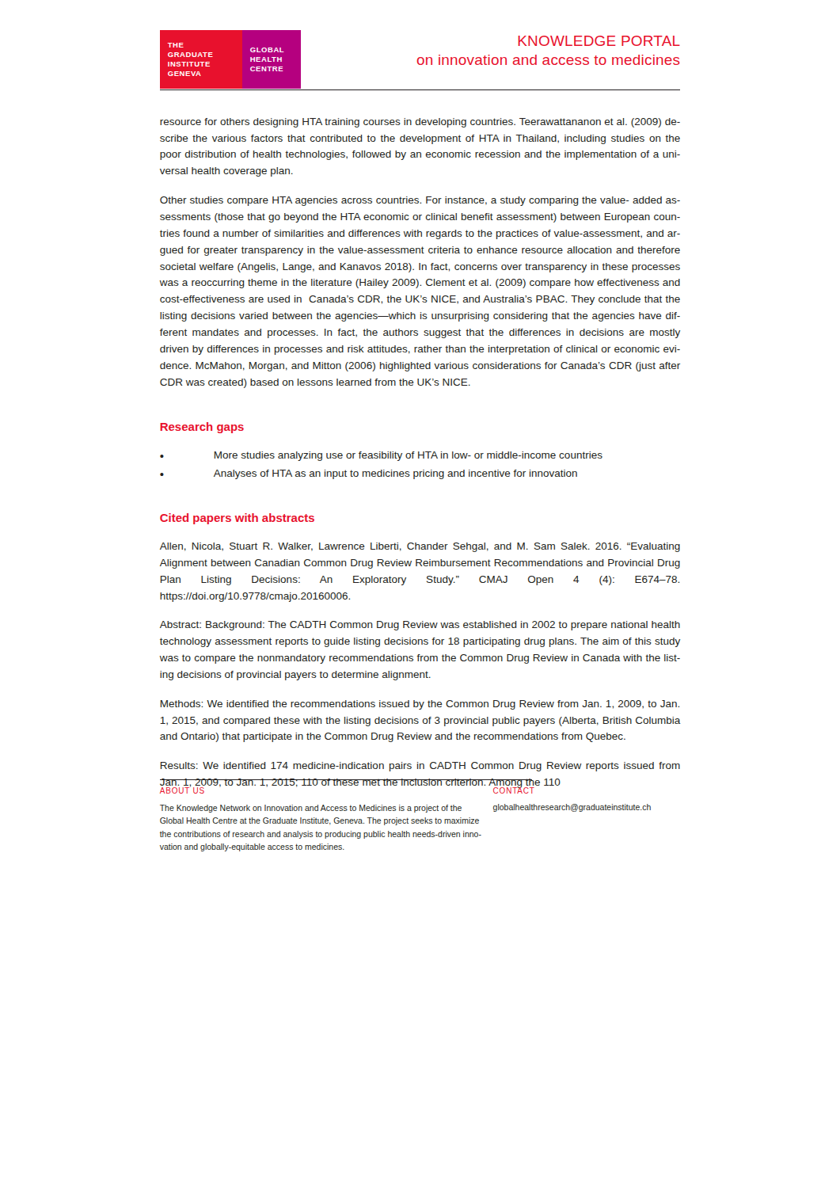THE
GRADUATE
INSTITUTE
GENEVA
GLOBAL
HEALTH
CENTRE
KNOWLEDGE PORTAL on innovation and access to medicines
resource for others designing HTA training courses in developing countries. Teerawattananon et al. (2009) describe the various factors that contributed to the development of HTA in Thailand, including studies on the poor distribution of health technologies, followed by an economic recession and the implementation of a universal health coverage plan.
Other studies compare HTA agencies across countries. For instance, a study comparing the value- added assessments (those that go beyond the HTA economic or clinical benefit assessment) between European countries found a number of similarities and differences with regards to the practices of value-assessment, and argued for greater transparency in the value-assessment criteria to enhance resource allocation and therefore societal welfare (Angelis, Lange, and Kanavos 2018). In fact, concerns over transparency in these processes was a reoccurring theme in the literature (Hailey 2009). Clement et al. (2009) compare how effectiveness and cost-effectiveness are used in Canada’s CDR, the UK’s NICE, and Australia’s PBAC. They conclude that the listing decisions varied between the agencies—which is unsurprising considering that the agencies have different mandates and processes. In fact, the authors suggest that the differences in decisions are mostly driven by differences in processes and risk attitudes, rather than the interpretation of clinical or economic evidence. McMahon, Morgan, and Mitton (2006) highlighted various considerations for Canada’s CDR (just after CDR was created) based on lessons learned from the UK’s NICE.
Research gaps
More studies analyzing use or feasibility of HTA in low- or middle-income countries
Analyses of HTA as an input to medicines pricing and incentive for innovation
Cited papers with abstracts
Allen, Nicola, Stuart R. Walker, Lawrence Liberti, Chander Sehgal, and M. Sam Salek. 2016. “Evaluating Alignment between Canadian Common Drug Review Reimbursement Recommendations and Provincial Drug Plan Listing Decisions: An Exploratory Study.” CMAJ Open 4 (4): E674–78. https://doi.org/10.9778/cmajo.20160006.
Abstract: Background: The CADTH Common Drug Review was established in 2002 to prepare national health technology assessment reports to guide listing decisions for 18 participating drug plans. The aim of this study was to compare the nonmandatory recommendations from the Common Drug Review in Canada with the listing decisions of provincial payers to determine alignment.
Methods: We identified the recommendations issued by the Common Drug Review from Jan. 1, 2009, to Jan. 1, 2015, and compared these with the listing decisions of 3 provincial public payers (Alberta, British Columbia and Ontario) that participate in the Common Drug Review and the recommendations from Quebec.
Results: We identified 174 medicine-indication pairs in CADTH Common Drug Review reports issued from Jan. 1, 2009, to Jan. 1, 2015; 110 of these met the inclusion criterion. Among the 110
About us
The Knowledge Network on Innovation and Access to Medicines is a project of the Global Health Centre at the Graduate Institute, Geneva. The project seeks to maximize the contributions of research and analysis to producing public health needs-driven innovation and globally-equitable access to medicines.
Contact
globalhealthresearch@graduateinstitute.ch